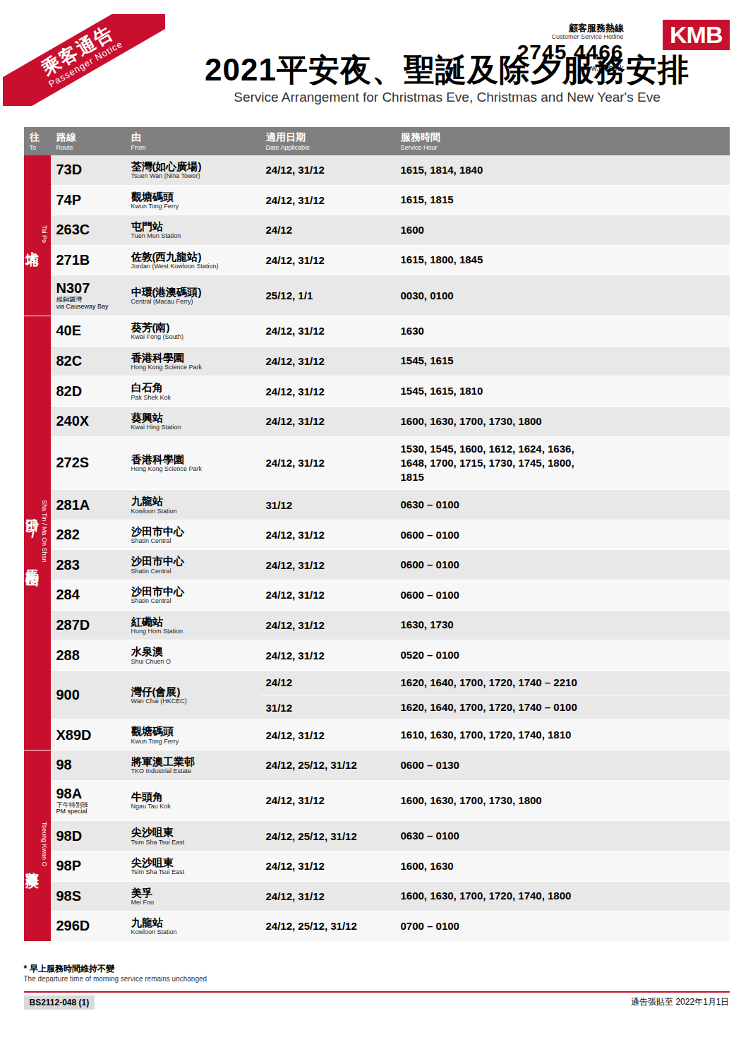乘客通告 Passenger Notice
顧客服務熱線 Customer Service Hotline 2745 4466 www.kmb.hk
KMB
2021平安夜、聖誕及除夕服務安排
Service Arrangement for Christmas Eve, Christmas and New Year's Eve
| 往 To | 路線 Route | 由 From | 適用日期 Date Applicable | 服務時間 Service Hour |
| --- | --- | --- | --- | --- |
| 大埔 Tai Po | 73D | 荃灣(如心廣場) Tsuen Wan (Nina Tower) | 24/12, 31/12 | 1615, 1814, 1840 |
| 74P | 觀塘碼頭 Kwun Tong Ferry | 24/12, 31/12 | 1615, 1815 |
| 263C | 屯門站 Tuen Mun Station | 24/12 | 1600 |
| 271B | 佐敦(西九龍站) Jordan (West Kowloon Station) | 24/12, 31/12 | 1615, 1800, 1845 |
| N307 經銅鑼灣 via Causeway Bay | 中環(港澳碼頭) Central (Macau Ferry) | 25/12, 1/1 | 0030, 0100 |
| 沙田 / 馬鞍山 Sha Tin / Ma On Shan | 40E | 葵芳(南) Kwai Fong (South) | 24/12, 31/12 | 1630 |
| 82C | 香港科學園 Hong Kong Science Park | 24/12, 31/12 | 1545, 1615 |
| 82D | 白石角 Pak Shek Kok | 24/12, 31/12 | 1545, 1615, 1810 |
| 240X | 葵興站 Kwai Hing Station | 24/12, 31/12 | 1600, 1630, 1700, 1730, 1800 |
| 272S | 香港科學園 Hong Kong Science Park | 24/12, 31/12 | 1530, 1545, 1600, 1612, 1624, 1636, 1648, 1700, 1715, 1730, 1745, 1800, 1815 |
| 281A | 九龍站 Kowloon Station | 31/12 | 0630 – 0100 |
| 282 | 沙田市中心 Shatin Central | 24/12, 31/12 | 0600 – 0100 |
| 283 | 沙田市中心 Shatin Central | 24/12, 31/12 | 0600 – 0100 |
| 284 | 沙田市中心 Shatin Central | 24/12, 31/12 | 0600 – 0100 |
| 287D | 紅磡站 Hung Hom Station | 24/12, 31/12 | 1630, 1730 |
| 288 | 水泉澳 Shui Chuen O | 24/12, 31/12 | 0520 – 0100 |
| 900 | 灣仔(會展) Wan Chai (HKCEC) | 24/12 | 1620, 1640, 1700, 1720, 1740 – 2210 |
| 31/12 | 1620, 1640, 1700, 1720, 1740 – 0100 |
| X89D | 觀塘碼頭 Kwun Tong Ferry | 24/12, 31/12 | 1610, 1630, 1700, 1720, 1740, 1810 |
| 將軍澳 Tseung Kwan O | 98 | 將軍澳工業邨 TKO Industrial Estate | 24/12, 25/12, 31/12 | 0600 – 0130 |
| 98A 下午特別班 PM special | 牛頭角 Ngau Tau Kok | 24/12, 31/12 | 1600, 1630, 1700, 1730, 1800 |
| 98D | 尖沙咀東 Tsim Sha Tsui East | 24/12, 25/12, 31/12 | 0630 – 0100 |
| 98P | 尖沙咀東 Tsim Sha Tsui East | 24/12, 31/12 | 1600, 1630 |
| 98S | 美孚 Mei Foo | 24/12, 31/12 | 1600, 1630, 1700, 1720, 1740, 1800 |
| 296D | 九龍站 Kowloon Station | 24/12, 25/12, 31/12 | 0700 – 0100 |
* 早上服務時間維持不變 The departure time of morning service remains unchanged
BS2112-048 (1) 通告張貼至 2022年1月1日